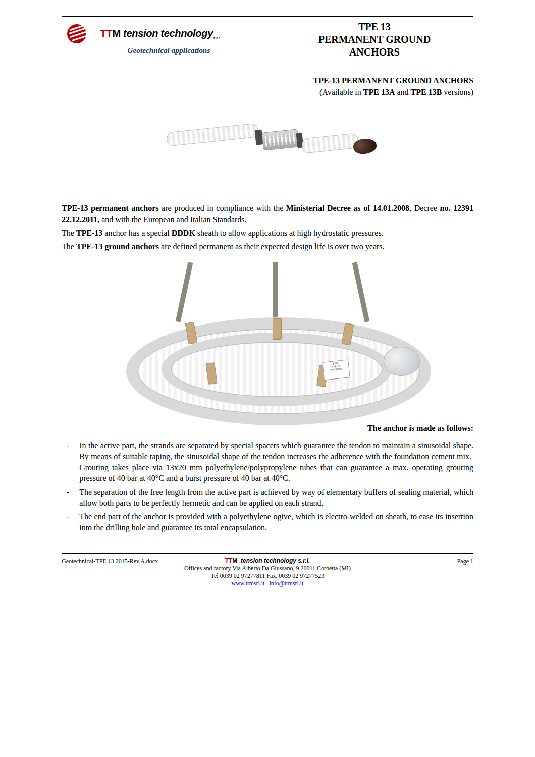| TT M tension technology s.r.l. Geotechnical applications | TPE 13 PERMANENT GROUND ANCHORS |
TPE-13 PERMANENT GROUND ANCHORS
(Available in TPE 13A and TPE 13B versions)
TPE-13 permanent anchors are produced in compliance with the Ministerial Decree as of 14.01.2008, Decree no. 12391 22.12.2011, and with the European and Italian Standards.
The TPE-13 anchor has a special DDDK sheath to allow applications at high hydrostatic pressures.
The TPE-13 ground anchors are defined permanent as their expected design life is over two years.
TTM
TPE 13
ANCHOR
The anchor is made as follows:
In the active part, the strands are separated by special spacers which guarantee the tendon to maintain a sinusoidal shape. By means of suitable taping, the sinusoidal shape of the tendon increases the adherence with the foundation cement mix. Grouting takes place via 13x20 mm polyethylene/polypropylene tubes that can guarantee a max. operating grouting pressure of 40 bar at 40°C and a burst pressure of 40 bar at 40°C.
The separation of the free length from the active part is achieved by way of elementary buffers of sealing material, which allow both parts to be perfectly hermetic and can be applied on each strand.
The end part of the anchor is provided with a polyethylene ogive, which is electro-welded on sheath, to ease its insertion into the drilling hole and guarantee its total encapsulation.
| Geotechnical-TPE 13 2015-Rev.A.docx | TT M tension technology s.r.l. Offices and factory Via Alberto Da Giussano, 9 20011 Corbetta (MI) Tel 0039 02 97277811 Fax. 0039 02 97277523 www.ttmsrl.it info@ttmsrl.it | Page 1 |